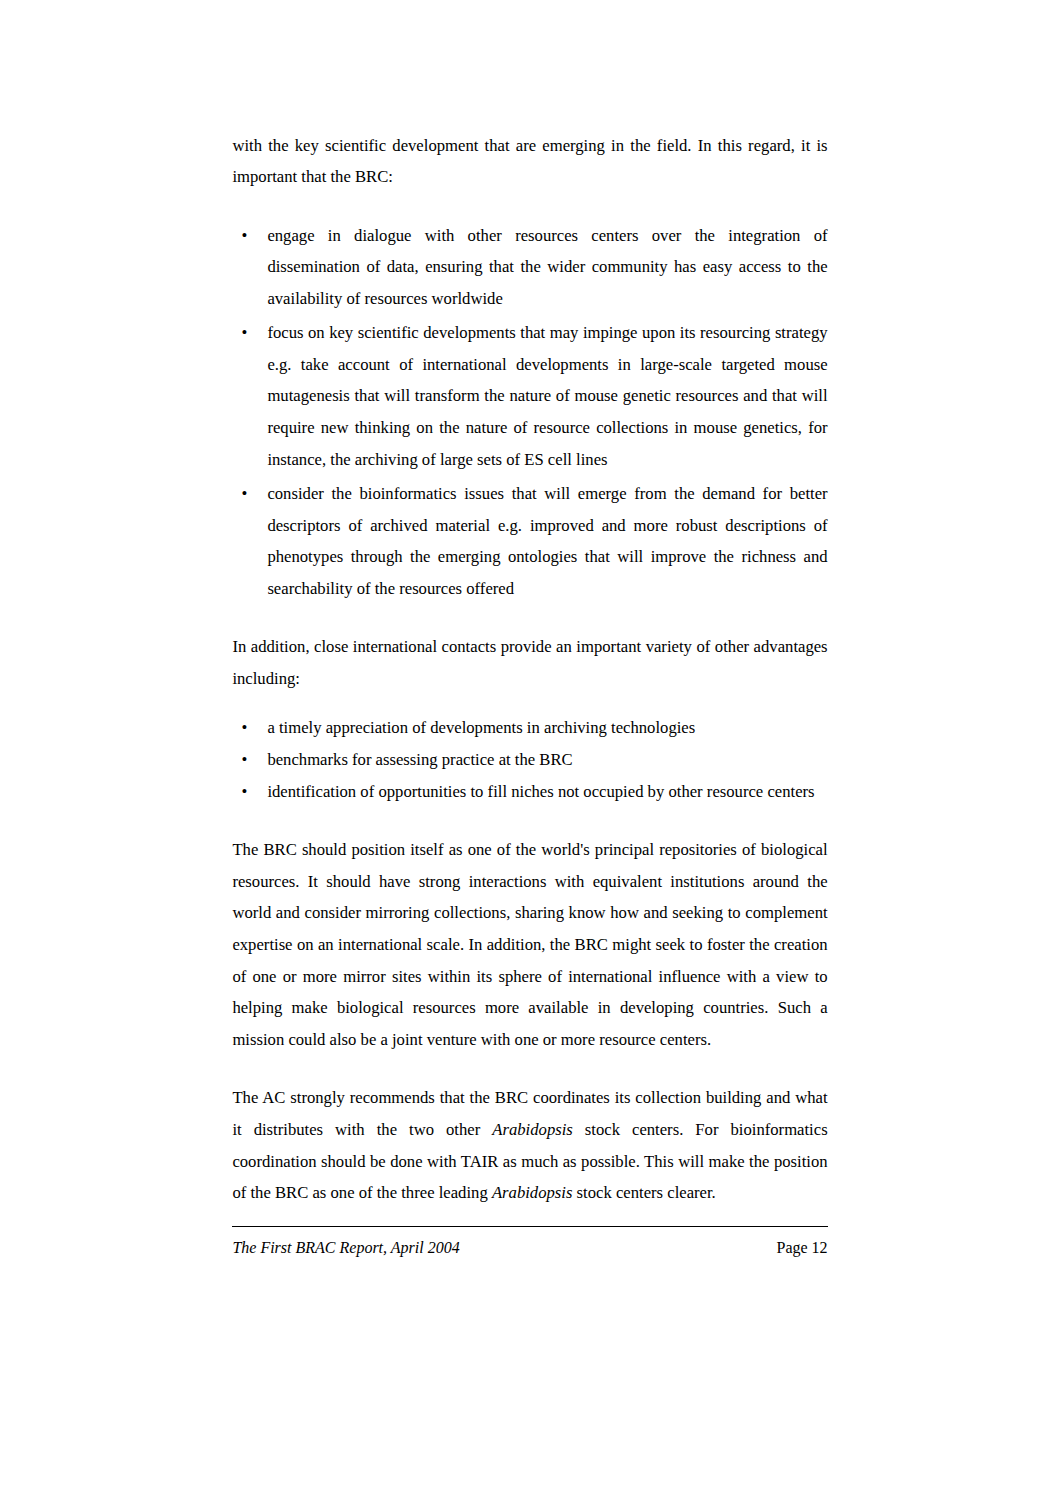with the key scientific development that are emerging in the field. In this regard, it is important that the BRC:
engage in dialogue with other resources centers over the integration of dissemination of data, ensuring that the wider community has easy access to the availability of resources worldwide
focus on key scientific developments that may impinge upon its resourcing strategy e.g. take account of international developments in large-scale targeted mouse mutagenesis that will transform the nature of mouse genetic resources and that will require new thinking on the nature of resource collections in mouse genetics, for instance, the archiving of large sets of ES cell lines
consider the bioinformatics issues that will emerge from the demand for better descriptors of archived material e.g. improved and more robust descriptions of phenotypes through the emerging ontologies that will improve the richness and searchability of the resources offered
In addition, close international contacts provide an important variety of other advantages including:
a timely appreciation of developments in archiving technologies
benchmarks for assessing practice at the BRC
identification of opportunities to fill niches not occupied by other resource centers
The BRC should position itself as one of the world's principal repositories of biological resources. It should have strong interactions with equivalent institutions around the world and consider mirroring collections, sharing know how and seeking to complement expertise on an international scale. In addition, the BRC might seek to foster the creation of one or more mirror sites within its sphere of international influence with a view to helping make biological resources more available in developing countries. Such a mission could also be a joint venture with one or more resource centers.
The AC strongly recommends that the BRC coordinates its collection building and what it distributes with the two other Arabidopsis stock centers. For bioinformatics coordination should be done with TAIR as much as possible. This will make the position of the BRC as one of the three leading Arabidopsis stock centers clearer.
The First BRAC Report, April 2004 Page 12